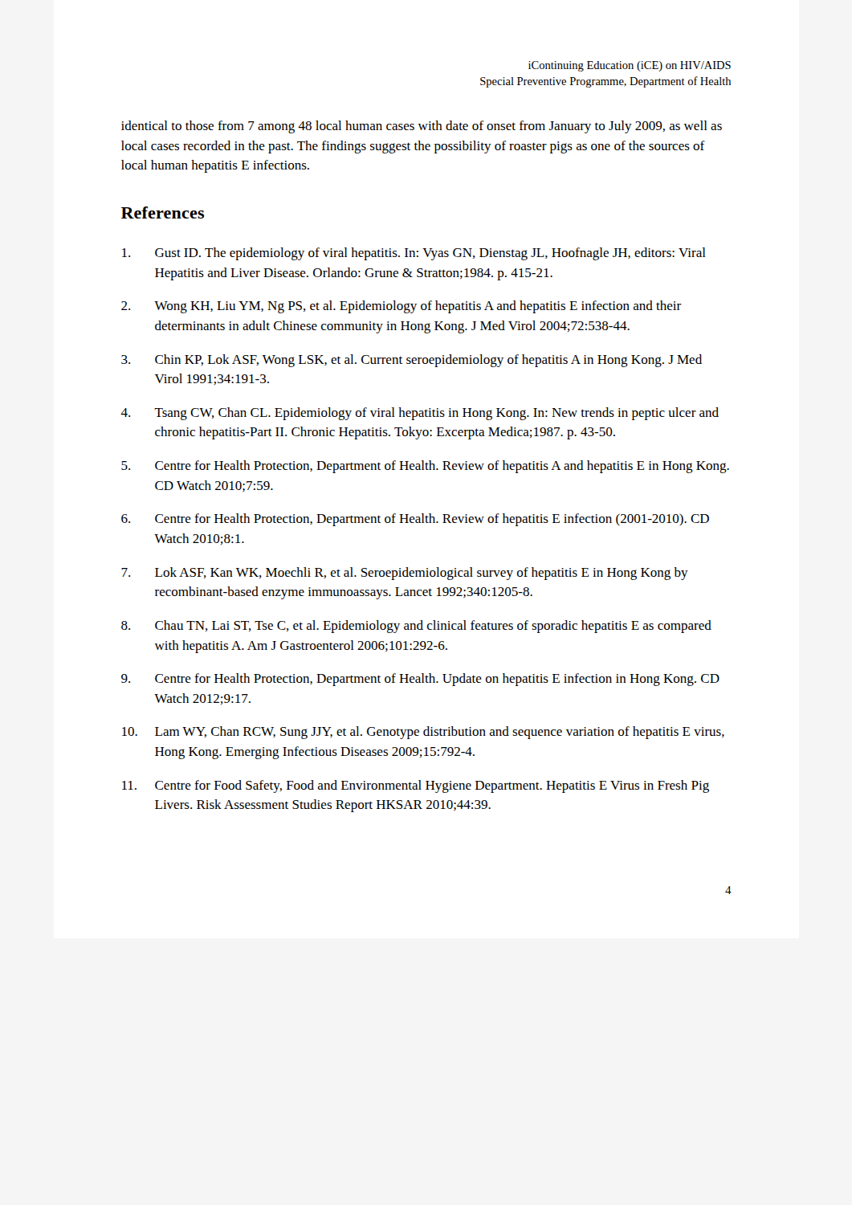iContinuing Education (iCE) on HIV/AIDS
Special Preventive Programme, Department of Health
identical to those from 7 among 48 local human cases with date of onset from January to July 2009, as well as local cases recorded in the past. The findings suggest the possibility of roaster pigs as one of the sources of local human hepatitis E infections.
References
1. Gust ID. The epidemiology of viral hepatitis. In: Vyas GN, Dienstag JL, Hoofnagle JH, editors: Viral Hepatitis and Liver Disease. Orlando: Grune & Stratton;1984. p. 415-21.
2. Wong KH, Liu YM, Ng PS, et al. Epidemiology of hepatitis A and hepatitis E infection and their determinants in adult Chinese community in Hong Kong. J Med Virol 2004;72:538-44.
3. Chin KP, Lok ASF, Wong LSK, et al. Current seroepidemiology of hepatitis A in Hong Kong. J Med Virol 1991;34:191-3.
4. Tsang CW, Chan CL. Epidemiology of viral hepatitis in Hong Kong. In: New trends in peptic ulcer and chronic hepatitis-Part II. Chronic Hepatitis. Tokyo: Excerpta Medica;1987. p. 43-50.
5. Centre for Health Protection, Department of Health. Review of hepatitis A and hepatitis E in Hong Kong. CD Watch 2010;7:59.
6. Centre for Health Protection, Department of Health. Review of hepatitis E infection (2001-2010). CD Watch 2010;8:1.
7. Lok ASF, Kan WK, Moechli R, et al. Seroepidemiological survey of hepatitis E in Hong Kong by recombinant-based enzyme immunoassays. Lancet 1992;340:1205-8.
8. Chau TN, Lai ST, Tse C, et al. Epidemiology and clinical features of sporadic hepatitis E as compared with hepatitis A. Am J Gastroenterol 2006;101:292-6.
9. Centre for Health Protection, Department of Health. Update on hepatitis E infection in Hong Kong. CD Watch 2012;9:17.
10. Lam WY, Chan RCW, Sung JJY, et al. Genotype distribution and sequence variation of hepatitis E virus, Hong Kong. Emerging Infectious Diseases 2009;15:792-4.
11. Centre for Food Safety, Food and Environmental Hygiene Department. Hepatitis E Virus in Fresh Pig Livers. Risk Assessment Studies Report HKSAR 2010;44:39.
4